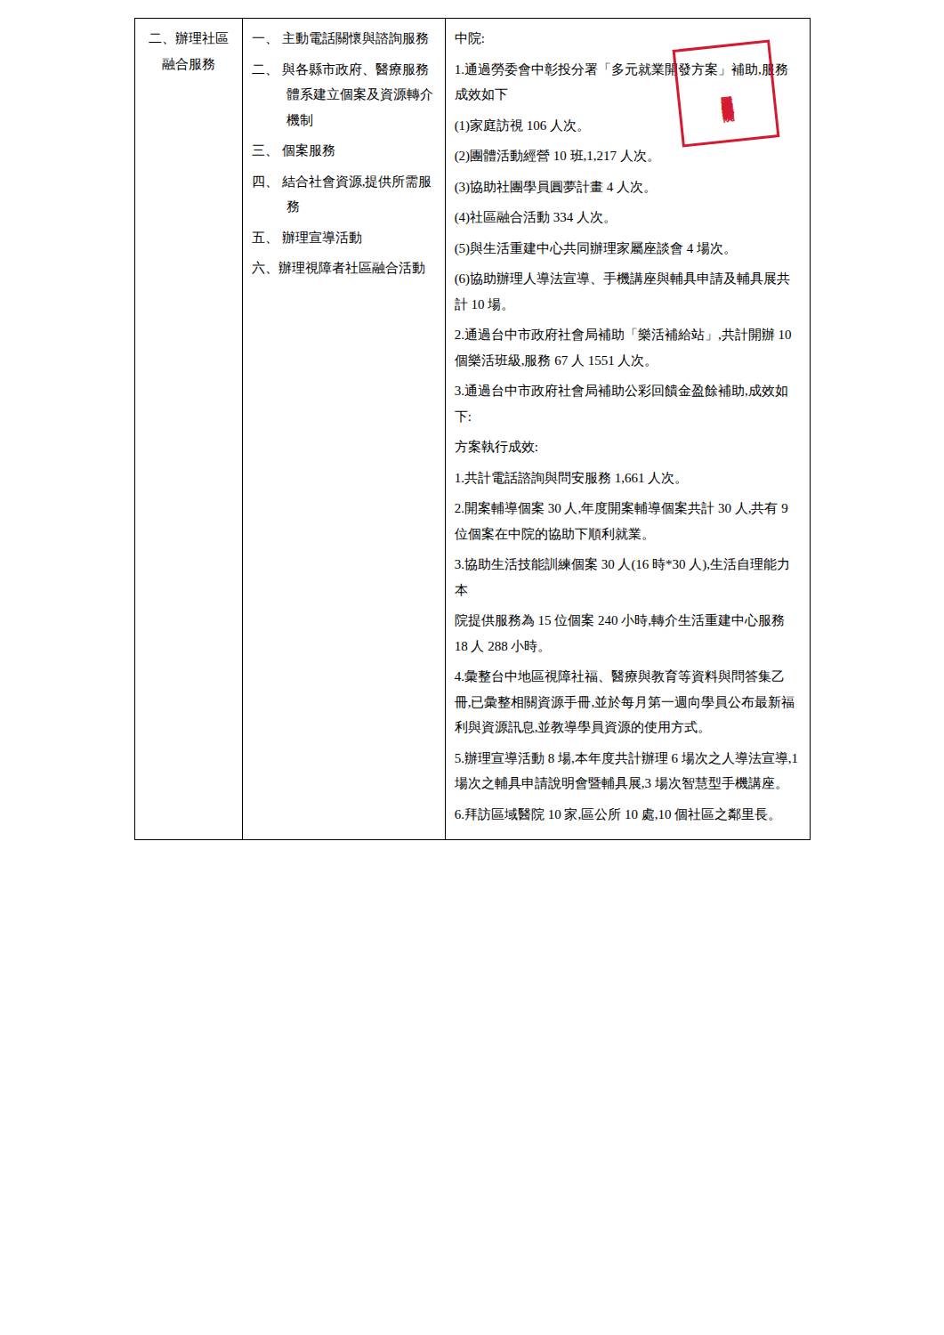財團法人台中市私立惠明盲童育幼院
| 二、辦理社區融合服務 | 一、 主動電話關懷與諮詢服務 二、 與各縣市政府、醫療服務體系建立個案及資源轉介機制 三、 個案服務 四、 結合社會資源,提供所需服務 五、 辦理宣導活動 六、辦理視障者社區融合活動 | 中院: 1.通過勞委會中彰投分署「多元就業開發方案」補助,服務成效如下 (1)家庭訪視 106 人次。 (2)團體活動經營 10 班,1,217 人次。 (3)協助社團學員圓夢計畫 4 人次。 (4)社區融合活動 334 人次。 (5)與生活重建中心共同辦理家屬座談會 4 場次。 (6)協助辦理人導法宣導、手機講座與輔具申請及輔具展共計 10 場。 2.通過台中市政府社會局補助「樂活補給站」,共計開辦 10 個樂活班級,服務 67 人 1551 人次。 3.通過台中市政府社會局補助公彩回饋金盈餘補助,成效如下: 方案執行成效: 1.共計電話諮詢與問安服務 1,661 人次。 2.開案輔導個案 30 人,年度開案輔導個案共計 30 人,共有 9 位個案在中院的協助下順利就業。 3.協助生活技能訓練個案 30 人(16 時*30 人),生活自理能力本 院提供服務為 15 位個案 240 小時,轉介生活重建中心服務 18 人 288 小時。 4.彙整台中地區視障社福、醫療與教育等資料與問答集乙冊,已彙整相關資源手冊,並於每月第一週向學員公布最新福利與資源訊息,並教導學員資源的使用方式。 5.辦理宣導活動 8 場,本年度共計辦理 6 場次之人導法宣導,1 場次之輔具申請說明會暨輔具展,3 場次智慧型手機講座。 6.拜訪區域醫院 10 家,區公所 10 處,10 個社區之鄰里長。 |